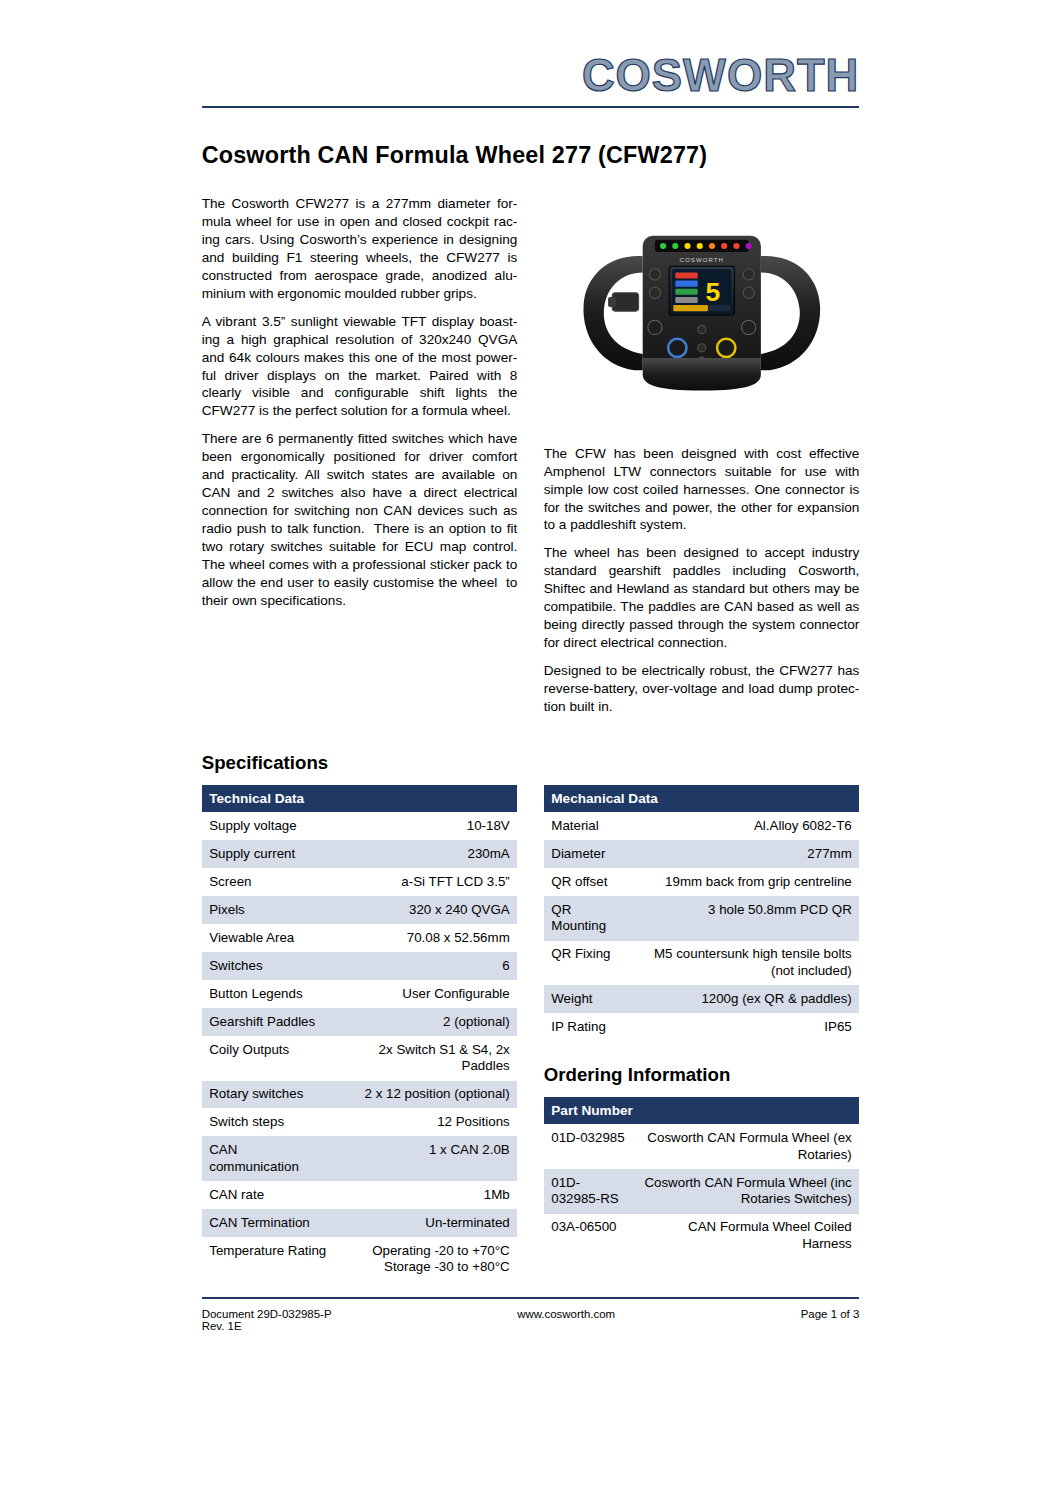COSWORTH
Cosworth CAN Formula Wheel 277 (CFW277)
The Cosworth CFW277 is a 277mm diameter formula wheel for use in open and closed cockpit racing cars. Using Cosworth’s experience in designing and building F1 steering wheels, the CFW277 is constructed from aerospace grade, anodized aluminium with ergonomic moulded rubber grips.
A vibrant 3.5” sunlight viewable TFT display boasting a high graphical resolution of 320x240 QVGA and 64k colours makes this one of the most powerful driver displays on the market. Paired with 8 clearly visible and configurable shift lights the CFW277 is the perfect solution for a formula wheel.
There are 6 permanently fitted switches which have been ergonomically positioned for driver comfort and practicality. All switch states are available on CAN and 2 switches also have a direct electrical connection for switching non CAN devices such as radio push to talk function. There is an option to fit two rotary switches suitable for ECU map control. The wheel comes with a professional sticker pack to allow the end user to easily customise the wheel to their own specifications.
COSWORTH 5
The CFW has been deisgned with cost effective Amphenol LTW connectors suitable for use with simple low cost coiled harnesses. One connector is for the switches and power, the other for expansion to a paddleshift system.
The wheel has been designed to accept industry standard gearshift paddles including Cosworth, Shiftec and Hewland as standard but others may be compatibile. The paddles are CAN based as well as being directly passed through the system connector for direct electrical connection.
Designed to be electrically robust, the CFW277 has reverse-battery, over-voltage and load dump protection built in.
Specifications
| Technical Data |
| --- |
| Supply voltage | 10-18V |
| Supply current | 230mA |
| Screen | a-Si TFT LCD 3.5” |
| Pixels | 320 x 240 QVGA |
| Viewable Area | 70.08 x 52.56mm |
| Switches | 6 |
| Button Legends | User Configurable |
| Gearshift Paddles | 2 (optional) |
| Coily Outputs | 2x Switch S1 & S4, 2x Paddles |
| Rotary switches | 2 x 12 position (optional) |
| Switch steps | 12 Positions |
| CAN communication | 1 x CAN 2.0B |
| CAN rate | 1Mb |
| CAN Termination | Un-terminated |
| Temperature Rating | Operating -20 to +70°C Storage -30 to +80°C |
| Mechanical Data |
| --- |
| Material | Al.Alloy 6082-T6 |
| Diameter | 277mm |
| QR offset | 19mm back from grip centreline |
| QR Mounting | 3 hole 50.8mm PCD QR |
| QR Fixing | M5 countersunk high tensile bolts (not included) |
| Weight | 1200g (ex QR & paddles) |
| IP Rating | IP65 |
Ordering Information
| Part Number |
| --- |
| 01D-032985 | Cosworth CAN Formula Wheel (ex Rotaries) |
| 01D-032985-RS | Cosworth CAN Formula Wheel (inc Rotaries Switches) |
| 03A-06500 | CAN Formula Wheel Coiled Harness |
Document 29D-032985-P
Rev. 1E
www.cosworth.com
Page 1 of 3